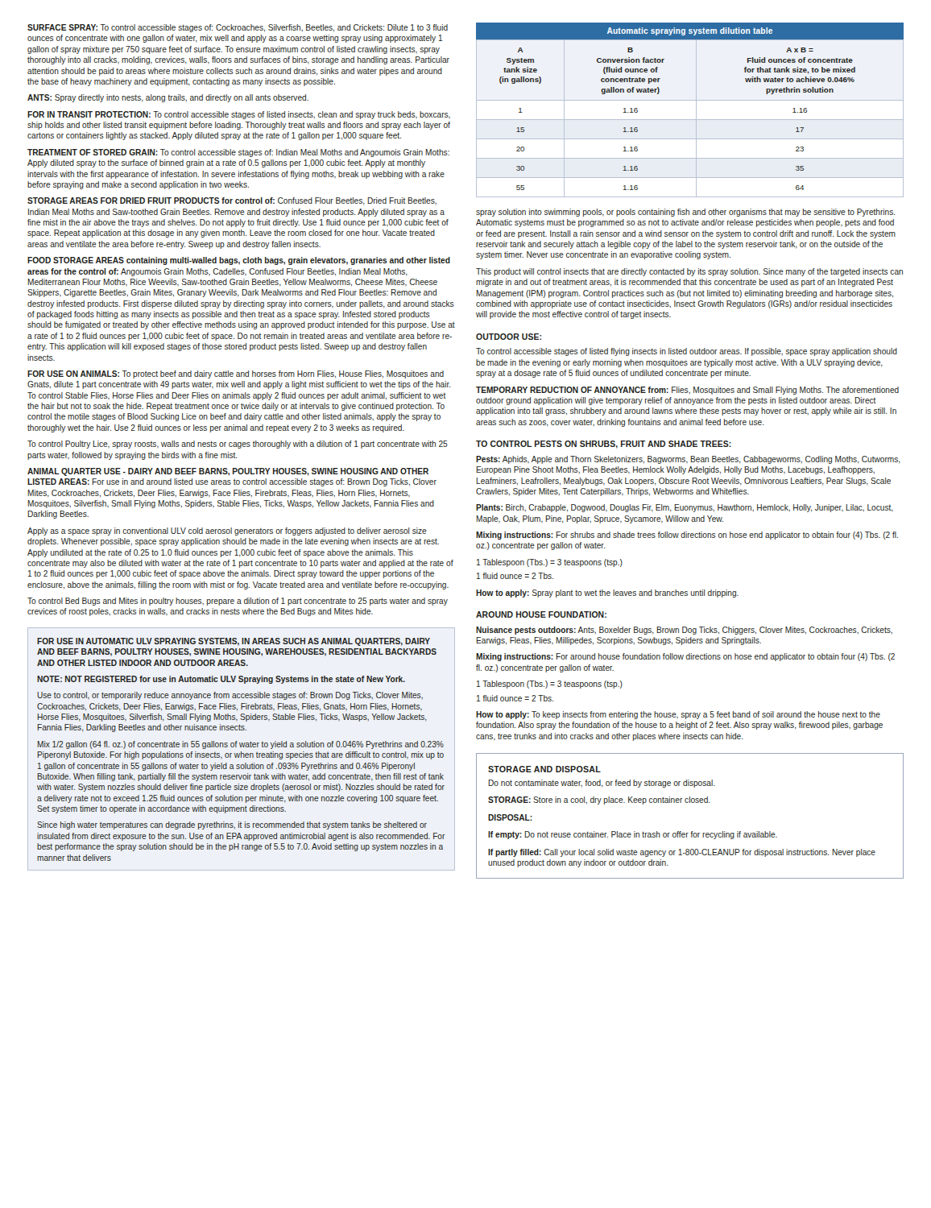SURFACE SPRAY: To control accessible stages of: Cockroaches, Silverfish, Beetles, and Crickets: Dilute 1 to 3 fluid ounces of concentrate with one gallon of water, mix well and apply as a coarse wetting spray using approximately 1 gallon of spray mixture per 750 square feet of surface. To ensure maximum control of listed crawling insects, spray thoroughly into all cracks, molding, crevices, walls, floors and surfaces of bins, storage and handling areas. Particular attention should be paid to areas where moisture collects such as around drains, sinks and water pipes and around the base of heavy machinery and equipment, contacting as many insects as possible.
ANTS: Spray directly into nests, along trails, and directly on all ants observed.
FOR IN TRANSIT PROTECTION: To control accessible stages of listed insects, clean and spray truck beds, boxcars, ship holds and other listed transit equipment before loading. Thoroughly treat walls and floors and spray each layer of cartons or containers lightly as stacked. Apply diluted spray at the rate of 1 gallon per 1,000 square feet.
TREATMENT OF STORED GRAIN: To control accessible stages of: Indian Meal Moths and Angoumois Grain Moths: Apply diluted spray to the surface of binned grain at a rate of 0.5 gallons per 1,000 cubic feet. Apply at monthly intervals with the first appearance of infestation. In severe infestations of flying moths, break up webbing with a rake before spraying and make a second application in two weeks.
STORAGE AREAS FOR DRIED FRUIT PRODUCTS for control of: Confused Flour Beetles, Dried Fruit Beetles, Indian Meal Moths and Saw-toothed Grain Beetles. Remove and destroy infested products. Apply diluted spray as a fine mist in the air above the trays and shelves. Do not apply to fruit directly. Use 1 fluid ounce per 1,000 cubic feet of space. Repeat application at this dosage in any given month. Leave the room closed for one hour. Vacate treated areas and ventilate the area before re-entry. Sweep up and destroy fallen insects.
FOOD STORAGE AREAS containing multi-walled bags, cloth bags, grain elevators, granaries and other listed areas for the control of: Angoumois Grain Moths, Cadelles, Confused Flour Beetles, Indian Meal Moths, Mediterranean Flour Moths, Rice Weevils, Saw-toothed Grain Beetles, Yellow Mealworms, Cheese Mites, Cheese Skippers, Cigarette Beetles, Grain Mites, Granary Weevils, Dark Mealworms and Red Flour Beetles: Remove and destroy infested products. First disperse diluted spray by directing spray into corners, under pallets, and around stacks of packaged foods hitting as many insects as possible and then treat as a space spray. Infested stored products should be fumigated or treated by other effective methods using an approved product intended for this purpose. Use at a rate of 1 to 2 fluid ounces per 1,000 cubic feet of space. Do not remain in treated areas and ventilate area before re-entry. This application will kill exposed stages of those stored product pests listed. Sweep up and destroy fallen insects.
FOR USE ON ANIMALS: To protect beef and dairy cattle and horses from Horn Flies, House Flies, Mosquitoes and Gnats, dilute 1 part concentrate with 49 parts water, mix well and apply a light mist sufficient to wet the tips of the hair. To control Stable Flies, Horse Flies and Deer Flies on animals apply 2 fluid ounces per adult animal, sufficient to wet the hair but not to soak the hide. Repeat treatment once or twice daily or at intervals to give continued protection. To control the motile stages of Blood Sucking Lice on beef and dairy cattle and other listed animals, apply the spray to thoroughly wet the hair. Use 2 fluid ounces or less per animal and repeat every 2 to 3 weeks as required.
To control Poultry Lice, spray roosts, walls and nests or cages thoroughly with a dilution of 1 part concentrate with 25 parts water, followed by spraying the birds with a fine mist.
ANIMAL QUARTER USE - DAIRY AND BEEF BARNS, POULTRY HOUSES, SWINE HOUSING AND OTHER LISTED AREAS: For use in and around listed use areas to control accessible stages of: Brown Dog Ticks, Clover Mites, Cockroaches, Crickets, Deer Flies, Earwigs, Face Flies, Firebrats, Fleas, Flies, Horn Flies, Hornets, Mosquitoes, Silverfish, Small Flying Moths, Spiders, Stable Flies, Ticks, Wasps, Yellow Jackets, Fannia Flies and Darkling Beetles.
Apply as a space spray in conventional ULV cold aerosol generators or foggers adjusted to deliver aerosol size droplets. Whenever possible, space spray application should be made in the late evening when insects are at rest. Apply undiluted at the rate of 0.25 to 1.0 fluid ounces per 1,000 cubic feet of space above the animals. This concentrate may also be diluted with water at the rate of 1 part concentrate to 10 parts water and applied at the rate of 1 to 2 fluid ounces per 1,000 cubic feet of space above the animals. Direct spray toward the upper portions of the enclosure, above the animals, filling the room with mist or fog. Vacate treated area and ventilate before re-occupying.
To control Bed Bugs and Mites in poultry houses, prepare a dilution of 1 part concentrate to 25 parts water and spray crevices of roost poles, cracks in walls, and cracks in nests where the Bed Bugs and Mites hide.
FOR USE IN AUTOMATIC ULV SPRAYING SYSTEMS, IN AREAS SUCH AS ANIMAL QUARTERS, DAIRY AND BEEF BARNS, POULTRY HOUSES, SWINE HOUSING, WAREHOUSES, RESIDENTIAL BACKYARDS AND OTHER LISTED INDOOR AND OUTDOOR AREAS.
NOTE: NOT REGISTERED for use in Automatic ULV Spraying Systems in the state of New York.
Use to control, or temporarily reduce annoyance from accessible stages of: Brown Dog Ticks, Clover Mites, Cockroaches, Crickets, Deer Flies, Earwigs, Face Flies, Firebrats, Fleas, Flies, Gnats, Horn Flies, Hornets, Horse Flies, Mosquitoes, Silverfish, Small Flying Moths, Spiders, Stable Flies, Ticks, Wasps, Yellow Jackets, Fannia Flies, Darkling Beetles and other nuisance insects.
Mix 1/2 gallon (64 fl. oz.) of concentrate in 55 gallons of water to yield a solution of 0.046% Pyrethrins and 0.23% Piperonyl Butoxide. For high populations of insects, or when treating species that are difficult to control, mix up to 1 gallon of concentrate in 55 gallons of water to yield a solution of .093% Pyrethrins and 0.46% Piperonyl Butoxide. When filling tank, partially fill the system reservoir tank with water, add concentrate, then fill rest of tank with water. System nozzles should deliver fine particle size droplets (aerosol or mist). Nozzles should be rated for a delivery rate not to exceed 1.25 fluid ounces of solution per minute, with one nozzle covering 100 square feet. Set system timer to operate in accordance with equipment directions.
Since high water temperatures can degrade pyrethrins, it is recommended that system tanks be sheltered or insulated from direct exposure to the sun. Use of an EPA approved antimicrobial agent is also recommended. For best performance the spray solution should be in the pH range of 5.5 to 7.0. Avoid setting up system nozzles in a manner that delivers
Automatic spraying system dilution table
| A System tank size (in gallons) | B Conversion factor (fluid ounce of concentrate per gallon of water) | A x B = Fluid ounces of concentrate for that tank size, to be mixed with water to achieve 0.046% pyrethrin solution |
| --- | --- | --- |
| 1 | 1.16 | 1.16 |
| 15 | 1.16 | 17 |
| 20 | 1.16 | 23 |
| 30 | 1.16 | 35 |
| 55 | 1.16 | 64 |
spray solution into swimming pools, or pools containing fish and other organisms that may be sensitive to Pyrethrins. Automatic systems must be programmed so as not to activate and/or release pesticides when people, pets and food or feed are present. Install a rain sensor and a wind sensor on the system to control drift and runoff. Lock the system reservoir tank and securely attach a legible copy of the label to the system reservoir tank, or on the outside of the system timer. Never use concentrate in an evaporative cooling system.
This product will control insects that are directly contacted by its spray solution. Since many of the targeted insects can migrate in and out of treatment areas, it is recommended that this concentrate be used as part of an Integrated Pest Management (IPM) program. Control practices such as (but not limited to) eliminating breeding and harborage sites, combined with appropriate use of contact insecticides, Insect Growth Regulators (IGRs) and/or residual insecticides will provide the most effective control of target insects.
OUTDOOR USE:
To control accessible stages of listed flying insects in listed outdoor areas. If possible, space spray application should be made in the evening or early morning when mosquitoes are typically most active. With a ULV spraying device, spray at a dosage rate of 5 fluid ounces of undiluted concentrate per minute.
TEMPORARY REDUCTION OF ANNOYANCE from: Flies, Mosquitoes and Small Flying Moths. The aforementioned outdoor ground application will give temporary relief of annoyance from the pests in listed outdoor areas. Direct application into tall grass, shrubbery and around lawns where these pests may hover or rest, apply while air is still. In areas such as zoos, cover water, drinking fountains and animal feed before use.
TO CONTROL PESTS ON SHRUBS, FRUIT AND SHADE TREES:
Pests: Aphids, Apple and Thorn Skeletonizers, Bagworms, Bean Beetles, Cabbageworms, Codling Moths, Cutworms, European Pine Shoot Moths, Flea Beetles, Hemlock Wolly Adelgids, Holly Bud Moths, Lacebugs, Leafhoppers, Leafminers, Leafrollers, Mealybugs, Oak Loopers, Obscure Root Weevils, Omnivorous Leaftiers, Pear Slugs, Scale Crawlers, Spider Mites, Tent Caterpillars, Thrips, Webworms and Whiteflies.
Plants: Birch, Crabapple, Dogwood, Douglas Fir, Elm, Euonymus, Hawthorn, Hemlock, Holly, Juniper, Lilac, Locust, Maple, Oak, Plum, Pine, Poplar, Spruce, Sycamore, Willow and Yew.
Mixing instructions: For shrubs and shade trees follow directions on hose end applicator to obtain four (4) Tbs. (2 fl. oz.) concentrate per gallon of water.
1 Tablespoon (Tbs.) = 3 teaspoons (tsp.)
1 fluid ounce = 2 Tbs.
How to apply: Spray plant to wet the leaves and branches until dripping.
AROUND HOUSE FOUNDATION:
Nuisance pests outdoors: Ants, Boxelder Bugs, Brown Dog Ticks, Chiggers, Clover Mites, Cockroaches, Crickets, Earwigs, Fleas, Flies, Millipedes, Scorpions, Sowbugs, Spiders and Springtails.
Mixing instructions: For around house foundation follow directions on hose end applicator to obtain four (4) Tbs. (2 fl. oz.) concentrate per gallon of water.
1 Tablespoon (Tbs.) = 3 teaspoons (tsp.)
1 fluid ounce = 2 Tbs.
How to apply: To keep insects from entering the house, spray a 5 feet band of soil around the house next to the foundation. Also spray the foundation of the house to a height of 2 feet. Also spray walks, firewood piles, garbage cans, tree trunks and into cracks and other places where insects can hide.
STORAGE AND DISPOSAL
Do not contaminate water, food, or feed by storage or disposal.
STORAGE: Store in a cool, dry place. Keep container closed.
DISPOSAL:
If empty: Do not reuse container. Place in trash or offer for recycling if available.
If partly filled: Call your local solid waste agency or 1-800-CLEANUP for disposal instructions. Never place unused product down any indoor or outdoor drain.